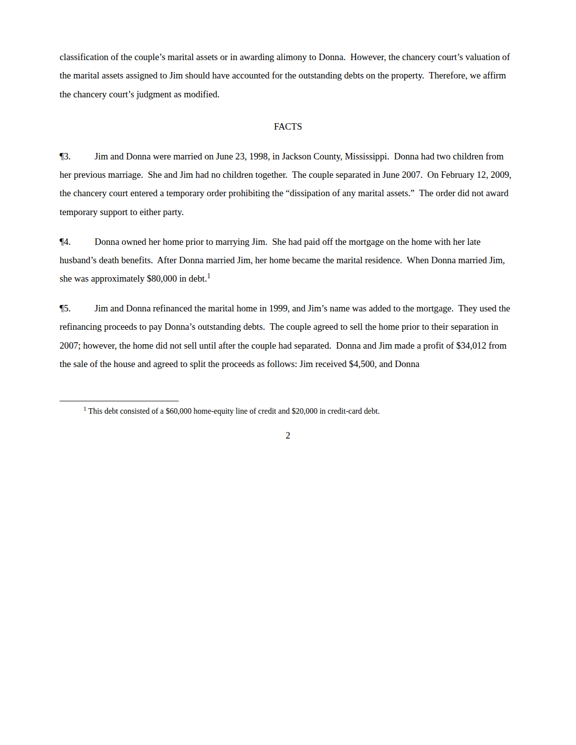classification of the couple’s marital assets or in awarding alimony to Donna. However, the chancery court’s valuation of the marital assets assigned to Jim should have accounted for the outstanding debts on the property. Therefore, we affirm the chancery court’s judgment as modified.
FACTS
¶3. Jim and Donna were married on June 23, 1998, in Jackson County, Mississippi. Donna had two children from her previous marriage. She and Jim had no children together. The couple separated in June 2007. On February 12, 2009, the chancery court entered a temporary order prohibiting the “dissipation of any marital assets.” The order did not award temporary support to either party.
¶4. Donna owned her home prior to marrying Jim. She had paid off the mortgage on the home with her late husband’s death benefits. After Donna married Jim, her home became the marital residence. When Donna married Jim, she was approximately $80,000 in debt.1
¶5. Jim and Donna refinanced the marital home in 1999, and Jim’s name was added to the mortgage. They used the refinancing proceeds to pay Donna’s outstanding debts. The couple agreed to sell the home prior to their separation in 2007; however, the home did not sell until after the couple had separated. Donna and Jim made a profit of $34,012 from the sale of the house and agreed to split the proceeds as follows: Jim received $4,500, and Donna
1 This debt consisted of a $60,000 home-equity line of credit and $20,000 in credit-card debt.
2